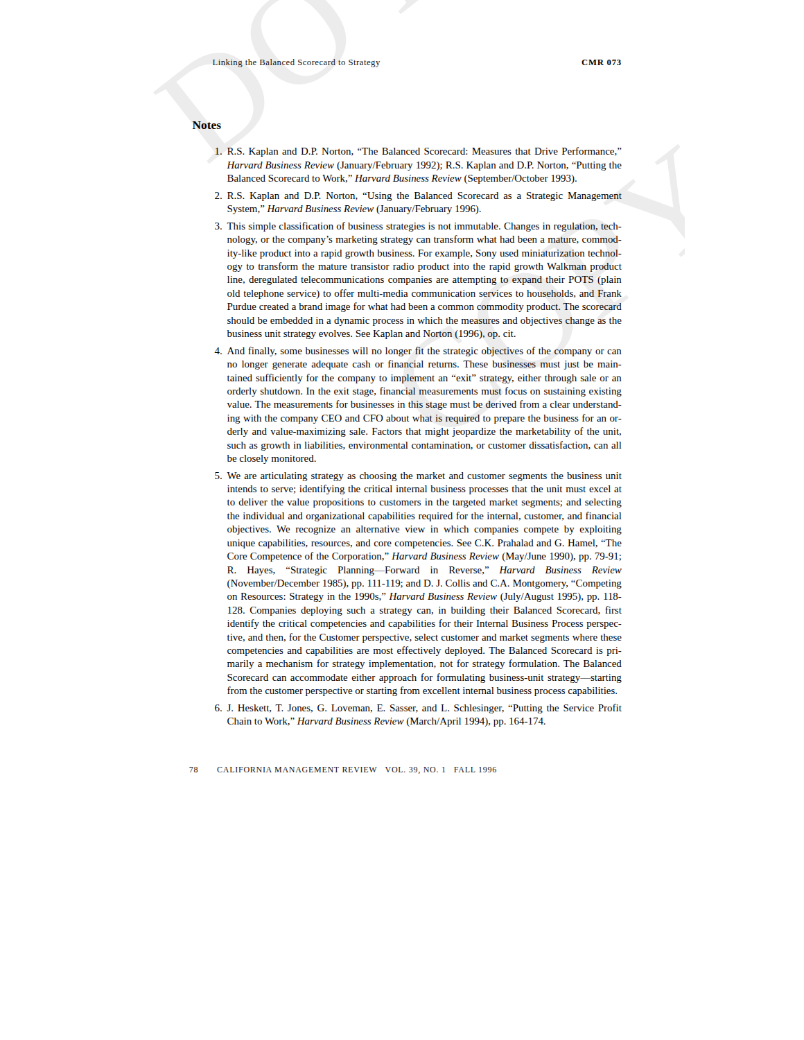DO NOT COPY
Linking the Balanced Scorecard to Strategy CMR 073
Notes
R.S. Kaplan and D.P. Norton, “The Balanced Scorecard: Measures that Drive Performance,” Harvard Business Review (January/February 1992); R.S. Kaplan and D.P. Norton, “Putting the Balanced Scorecard to Work,” Harvard Business Review (September/October 1993).
R.S. Kaplan and D.P. Norton, “Using the Balanced Scorecard as a Strategic Management System,” Harvard Business Review (January/February 1996).
This simple classification of business strategies is not immutable. Changes in regulation, technology, or the company’s marketing strategy can transform what had been a mature, commodity-like product into a rapid growth business. For example, Sony used miniaturization technology to transform the mature transistor radio product into the rapid growth Walkman product line, deregulated telecommunications companies are attempting to expand their POTS (plain old telephone service) to offer multi-media communication services to households, and Frank Purdue created a brand image for what had been a common commodity product. The scorecard should be embedded in a dynamic process in which the measures and objectives change as the business unit strategy evolves. See Kaplan and Norton (1996), op. cit.
And finally, some businesses will no longer fit the strategic objectives of the company or can no longer generate adequate cash or financial returns. These businesses must just be maintained sufficiently for the company to implement an “exit” strategy, either through sale or an orderly shutdown. In the exit stage, financial measurements must focus on sustaining existing value. The measurements for businesses in this stage must be derived from a clear understanding with the company CEO and CFO about what is required to prepare the business for an orderly and value-maximizing sale. Factors that might jeopardize the marketability of the unit, such as growth in liabilities, environmental contamination, or customer dissatisfaction, can all be closely monitored.
We are articulating strategy as choosing the market and customer segments the business unit intends to serve; identifying the critical internal business processes that the unit must excel at to deliver the value propositions to customers in the targeted market segments; and selecting the individual and organizational capabilities required for the internal, customer, and financial objectives. We recognize an alternative view in which companies compete by exploiting unique capabilities, resources, and core competencies. See C.K. Prahalad and G. Hamel, “The Core Competence of the Corporation,” Harvard Business Review (May/June 1990), pp. 79-91; R. Hayes, “Strategic Planning—Forward in Reverse,” Harvard Business Review (November/December 1985), pp. 111-119; and D. J. Collis and C.A. Montgomery, “Competing on Resources: Strategy in the 1990s,” Harvard Business Review (July/August 1995), pp. 118-128. Companies deploying such a strategy can, in building their Balanced Scorecard, first identify the critical competencies and capabilities for their Internal Business Process perspective, and then, for the Customer perspective, select customer and market segments where these competencies and capabilities are most effectively deployed. The Balanced Scorecard is primarily a mechanism for strategy implementation, not for strategy formulation. The Balanced Scorecard can accommodate either approach for formulating business-unit strategy—starting from the customer perspective or starting from excellent internal business process capabilities.
J. Heskett, T. Jones, G. Loveman, E. Sasser, and L. Schlesinger, “Putting the Service Profit Chain to Work,” Harvard Business Review (March/April 1994), pp. 164-174.
78 CALIFORNIA MANAGEMENT REVIEW VOL. 39, NO. 1 FALL 1996